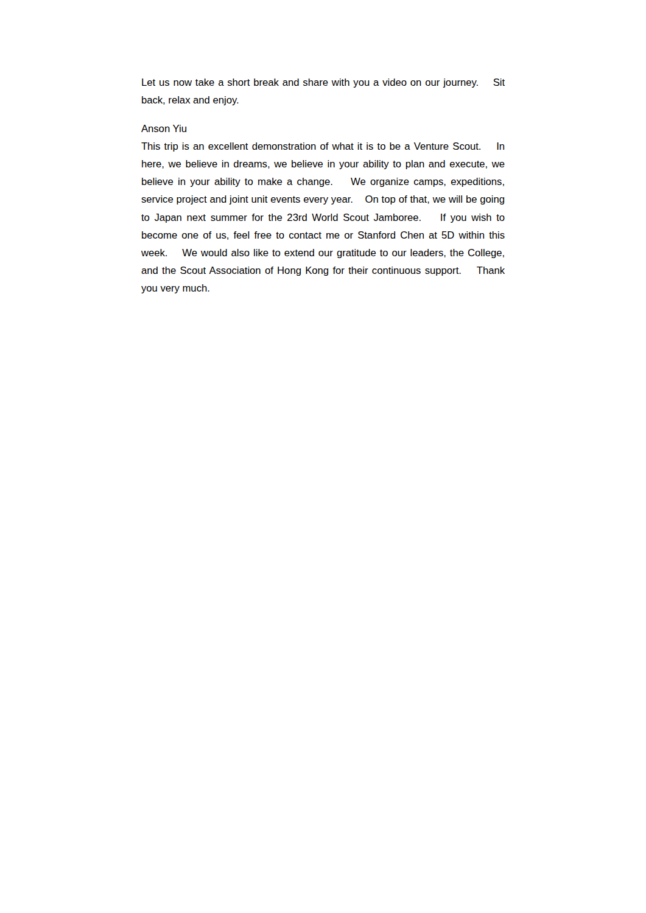Let us now take a short break and share with you a video on our journey. Sit back, relax and enjoy.
Anson Yiu
This trip is an excellent demonstration of what it is to be a Venture Scout. In here, we believe in dreams, we believe in your ability to plan and execute, we believe in your ability to make a change. We organize camps, expeditions, service project and joint unit events every year. On top of that, we will be going to Japan next summer for the 23rd World Scout Jamboree. If you wish to become one of us, feel free to contact me or Stanford Chen at 5D within this week. We would also like to extend our gratitude to our leaders, the College, and the Scout Association of Hong Kong for their continuous support. Thank you very much.